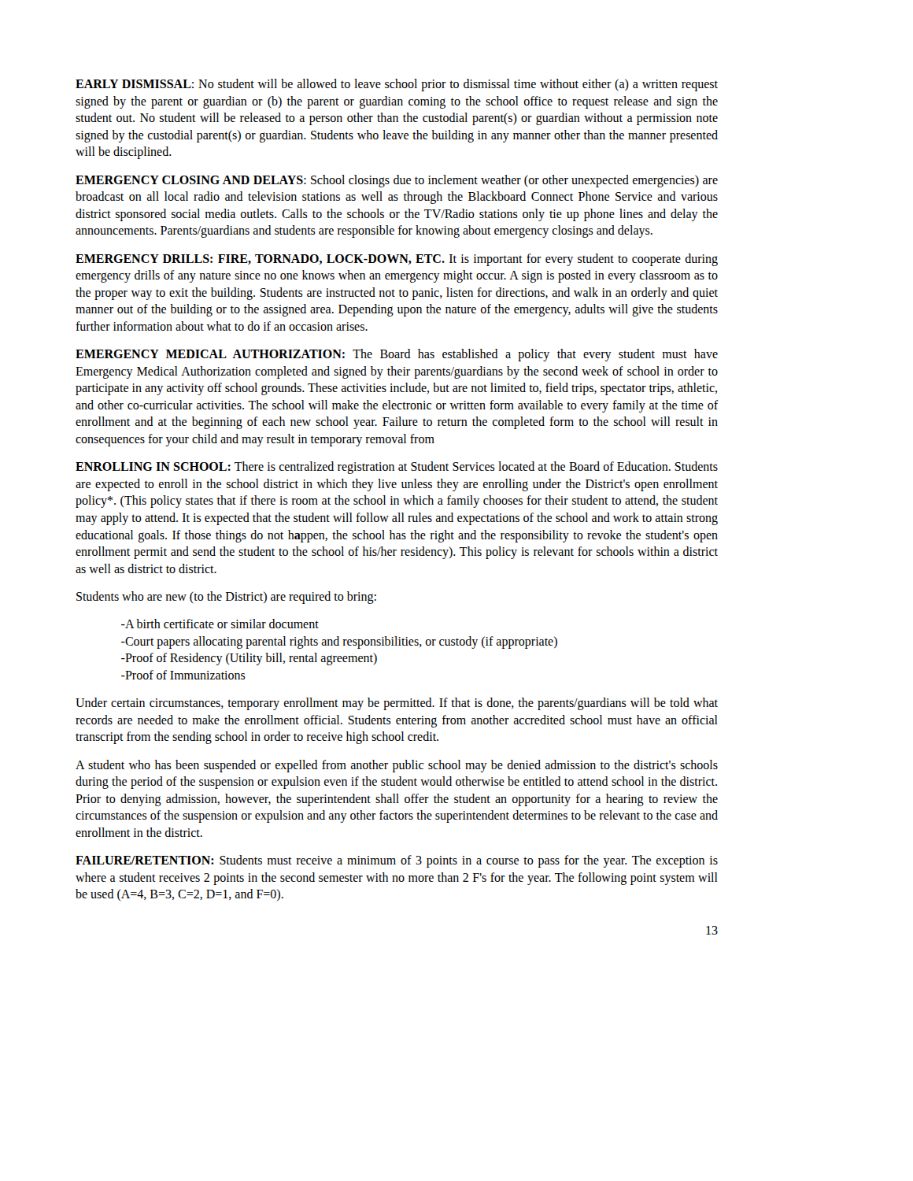EARLY DISMISSAL: No student will be allowed to leave school prior to dismissal time without either (a) a written request signed by the parent or guardian or (b) the parent or guardian coming to the school office to request release and sign the student out. No student will be released to a person other than the custodial parent(s) or guardian without a permission note signed by the custodial parent(s) or guardian. Students who leave the building in any manner other than the manner presented will be disciplined.
EMERGENCY CLOSING AND DELAYS: School closings due to inclement weather (or other unexpected emergencies) are broadcast on all local radio and television stations as well as through the Blackboard Connect Phone Service and various district sponsored social media outlets. Calls to the schools or the TV/Radio stations only tie up phone lines and delay the announcements. Parents/guardians and students are responsible for knowing about emergency closings and delays.
EMERGENCY DRILLS: FIRE, TORNADO, LOCK-DOWN, ETC. It is important for every student to cooperate during emergency drills of any nature since no one knows when an emergency might occur. A sign is posted in every classroom as to the proper way to exit the building. Students are instructed not to panic, listen for directions, and walk in an orderly and quiet manner out of the building or to the assigned area. Depending upon the nature of the emergency, adults will give the students further information about what to do if an occasion arises.
EMERGENCY MEDICAL AUTHORIZATION: The Board has established a policy that every student must have Emergency Medical Authorization completed and signed by their parents/guardians by the second week of school in order to participate in any activity off school grounds. These activities include, but are not limited to, field trips, spectator trips, athletic, and other co-curricular activities. The school will make the electronic or written form available to every family at the time of enrollment and at the beginning of each new school year. Failure to return the completed form to the school will result in consequences for your child and may result in temporary removal from
ENROLLING IN SCHOOL: There is centralized registration at Student Services located at the Board of Education. Students are expected to enroll in the school district in which they live unless they are enrolling under the District's open enrollment policy*. (This policy states that if there is room at the school in which a family chooses for their student to attend, the student may apply to attend. It is expected that the student will follow all rules and expectations of the school and work to attain strong educational goals. If those things do not happen, the school has the right and the responsibility to revoke the student's open enrollment permit and send the student to the school of his/her residency). This policy is relevant for schools within a district as well as district to district.
Students who are new (to the District) are required to bring:
-A birth certificate or similar document
-Court papers allocating parental rights and responsibilities, or custody (if appropriate)
-Proof of Residency (Utility bill, rental agreement)
-Proof of Immunizations
Under certain circumstances, temporary enrollment may be permitted. If that is done, the parents/guardians will be told what records are needed to make the enrollment official. Students entering from another accredited school must have an official transcript from the sending school in order to receive high school credit.
A student who has been suspended or expelled from another public school may be denied admission to the district's schools during the period of the suspension or expulsion even if the student would otherwise be entitled to attend school in the district. Prior to denying admission, however, the superintendent shall offer the student an opportunity for a hearing to review the circumstances of the suspension or expulsion and any other factors the superintendent determines to be relevant to the case and enrollment in the district.
FAILURE/RETENTION: Students must receive a minimum of 3 points in a course to pass for the year. The exception is where a student receives 2 points in the second semester with no more than 2 F's for the year. The following point system will be used (A=4, B=3, C=2, D=1, and F=0).
13